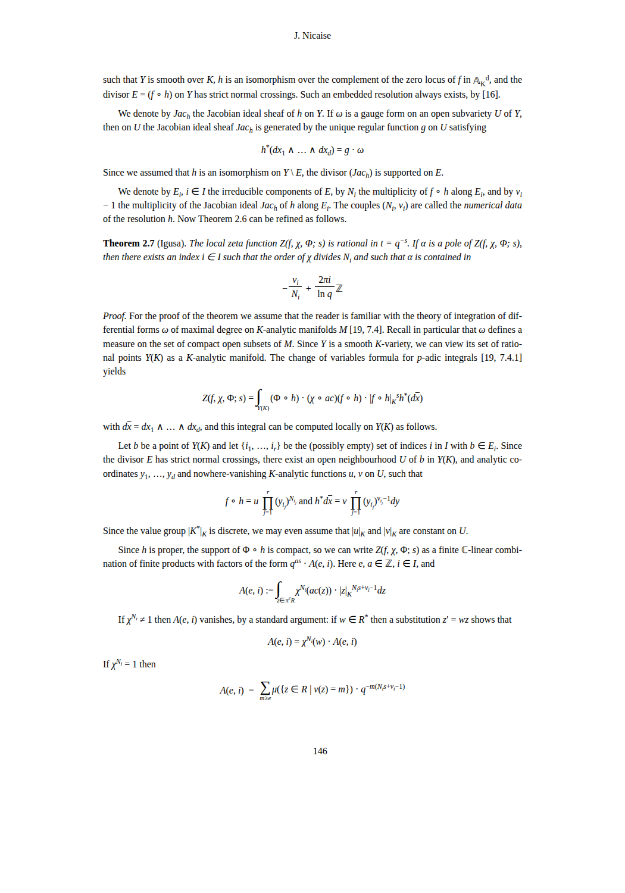J. Nicaise
such that Y is smooth over K, h is an isomorphism over the complement of the zero locus of f in 𝔸Kd, and the divisor E = (f ∘ h) on Y has strict normal crossings. Such an embedded resolution always exists, by [16].
We denote by Jach the Jacobian ideal sheaf of h on Y. If ω is a gauge form on an open subvariety U of Y, then on U the Jacobian ideal sheaf Jach is generated by the unique regular function g on U satisfying
h*(dx1 ∧ … ∧ dxd) = g · ω
Since we assumed that h is an isomorphism on Y \ E, the divisor (Jach) is supported on E.
We denote by Ei, i ∈ I the irreducible components of E, by Ni the multiplicity of f ∘ h along Ei, and by νi − 1 the multiplicity of the Jacobian ideal Jach of h along Ei. The couples (Ni, νi) are called the numerical data of the resolution h. Now Theorem 2.6 can be refined as follows.
Theorem 2.7 (Igusa). The local zeta function Z(f, χ, Φ; s) is rational in t = q−s. If α is a pole of Z(f, χ, Φ; s), then there exists an index i ∈ I such that the order of χ divides Ni and such that α is contained in
−νi Ni + 2πi ln q ℤ
Proof. For the proof of the theorem we assume that the reader is familiar with the theory of integration of differential forms ω of maximal degree on K-analytic manifolds M [19, 7.4]. Recall in particular that ω defines a measure on the set of compact open subsets of M. Since Y is a smooth K-variety, we can view its set of rational points Y(K) as a K-analytic manifold. The change of variables formula for p-adic integrals [19, 7.4.1] yields
Z(f, χ, Φ; s) = ∫Y(K)(Φ ∘ h) · (χ ∘ ac)(f ∘ h) · |f ∘ h|Ksh*(dx)
with dx = dx1 ∧ … ∧ dxd, and this integral can be computed locally on Y(K) as follows.
Let b be a point of Y(K) and let {i1, …, ir} be the (possibly empty) set of indices i in I with b ∈ Ei. Since the divisor E has strict normal crossings, there exist an open neighbourhood U of b in Y(K), and analytic coordinates y1, …, yd and nowhere-vanishing K-analytic functions u, v on U, such that
f ∘ h = u r∏j=1(yij)Nij and h*dx = v r∏j=1(yij)νij−1dy
Since the value group |K*|K is discrete, we may even assume that |u|K and |v|K are constant on U.
Since h is proper, the support of Φ ∘ h is compact, so we can write Z(f, χ, Φ; s) as a finite ℂ-linear combination of finite products with factors of the form qas · A(e, i). Here e, a ∈ ℤ, i ∈ I, and
A(e, i) := ∫z∈πeR χNi(ac(z)) · |z|KNis+νi−1dz
If χNi ≠ 1 then A(e, i) vanishes, by a standard argument: if w ∈ R* then a substitution z′ = wz shows that
A(e, i) = χNi(w) · A(e, i)
If χNi = 1 then
| A ( e , i ) | = | ∑ m ≥ e μ ({ z ∈ R / v ( z ) = m }) · q − m ( N i s + ν i −1) |
146